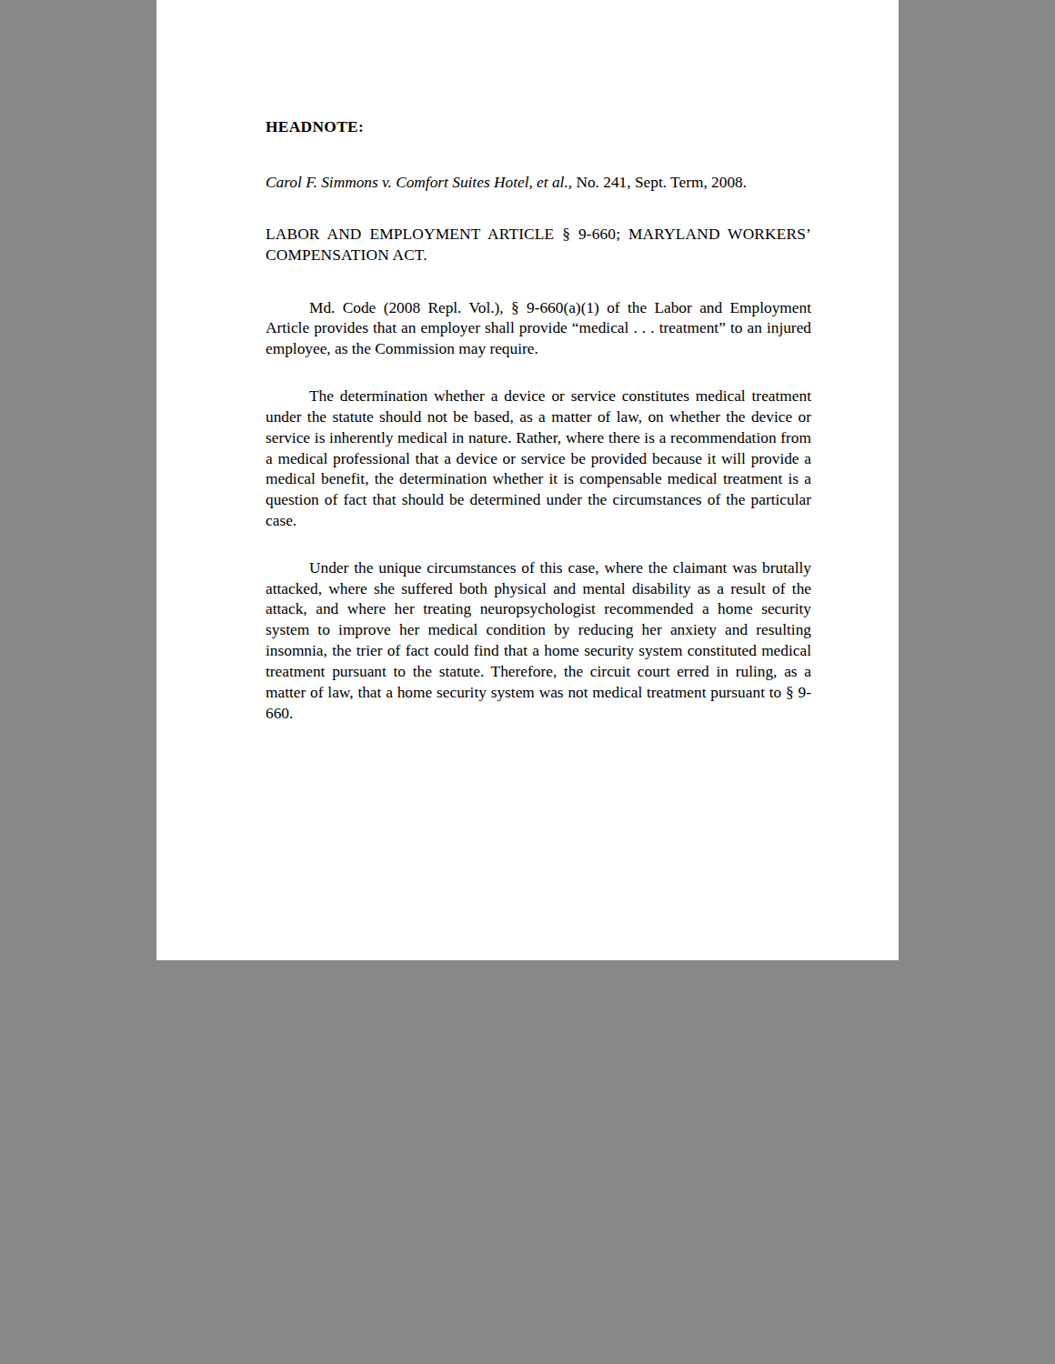HEADNOTE:
Carol F. Simmons v. Comfort Suites Hotel, et al., No. 241, Sept. Term, 2008.
LABOR AND EMPLOYMENT ARTICLE § 9-660; MARYLAND WORKERS’ COMPENSATION ACT.
Md. Code (2008 Repl. Vol.), § 9-660(a)(1) of the Labor and Employment Article provides that an employer shall provide “medical . . . treatment” to an injured employee, as the Commission may require.
The determination whether a device or service constitutes medical treatment under the statute should not be based, as a matter of law, on whether the device or service is inherently medical in nature. Rather, where there is a recommendation from a medical professional that a device or service be provided because it will provide a medical benefit, the determination whether it is compensable medical treatment is a question of fact that should be determined under the circumstances of the particular case.
Under the unique circumstances of this case, where the claimant was brutally attacked, where she suffered both physical and mental disability as a result of the attack, and where her treating neuropsychologist recommended a home security system to improve her medical condition by reducing her anxiety and resulting insomnia, the trier of fact could find that a home security system constituted medical treatment pursuant to the statute. Therefore, the circuit court erred in ruling, as a matter of law, that a home security system was not medical treatment pursuant to § 9-660.